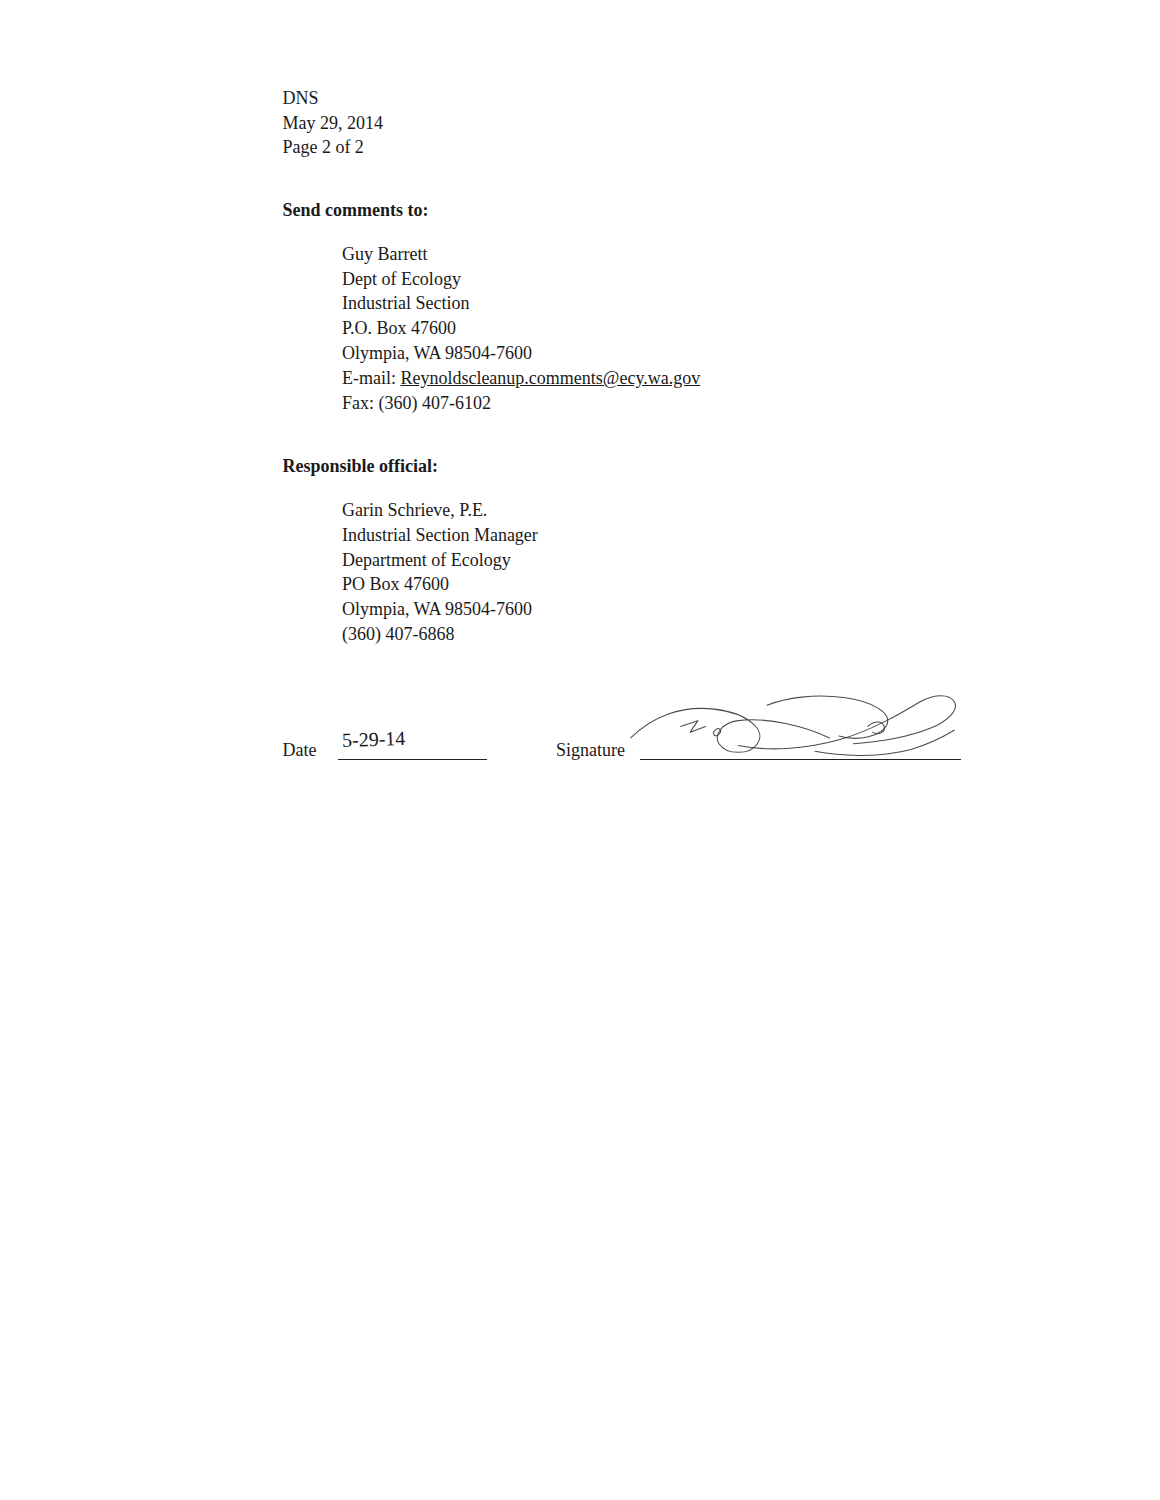DNS
May 29, 2014
Page 2 of 2
Send comments to:
Guy Barrett
Dept of Ecology
Industrial Section
P.O. Box 47600
Olympia, WA 98504-7600
E-mail: Reynoldscleanup.comments@ecy.wa.gov
Fax: (360) 407-6102
Responsible official:
Garin Schrieve, P.E.
Industrial Section Manager
Department of Ecology
PO Box 47600
Olympia, WA 98504-7600
(360) 407-6868
Date 5‑29‑14 Signature